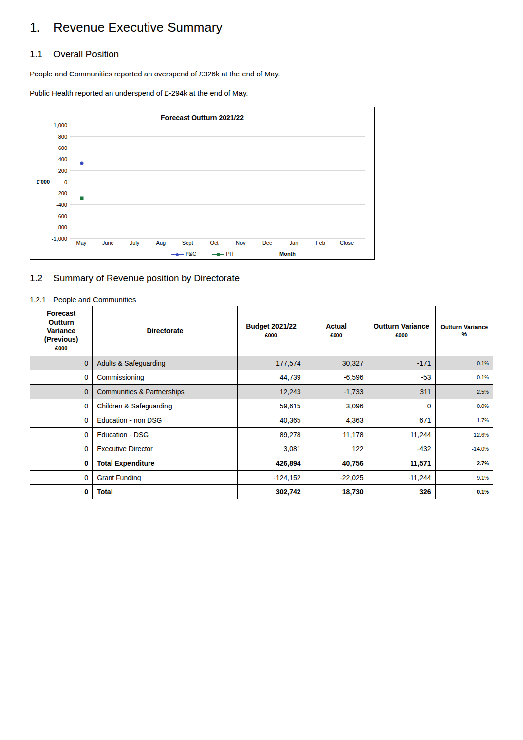1. Revenue Executive Summary
1.1 Overall Position
People and Communities reported an overspend of £326k at the end of May.
Public Health reported an underspend of £-294k at the end of May.
Forecast Outturn 2021/22
£'000
1,000
800
600
400
200
0
-200
-400
-600
-800
-1,000
May June July Aug Sept Oct Nov Dec Jan Feb Close
P&C PH Month
1.2 Summary of Revenue position by Directorate
1.2.1 People and Communities
| Forecast Outturn Variance (Previous) £000 | Directorate | Budget 2021/22 £000 | Actual £000 | Outturn Variance £000 | Outturn Variance % |
| --- | --- | --- | --- | --- | --- |
| 0 | Adults & Safeguarding | 177,574 | 30,327 | -171 | -0.1% |
| 0 | Commissioning | 44,739 | -6,596 | -53 | -0.1% |
| 0 | Communities & Partnerships | 12,243 | -1,733 | 311 | 2.5% |
| 0 | Children & Safeguarding | 59,615 | 3,096 | 0 | 0.0% |
| 0 | Education - non DSG | 40,365 | 4,363 | 671 | 1.7% |
| 0 | Education - DSG | 89,278 | 11,178 | 11,244 | 12.6% |
| 0 | Executive Director | 3,081 | 122 | -432 | -14.0% |
| 0 | Total Expenditure | 426,894 | 40,756 | 11,571 | 2.7% |
| 0 | Grant Funding | -124,152 | -22,025 | -11,244 | 9.1% |
| 0 | Total | 302,742 | 18,730 | 326 | 0.1% |